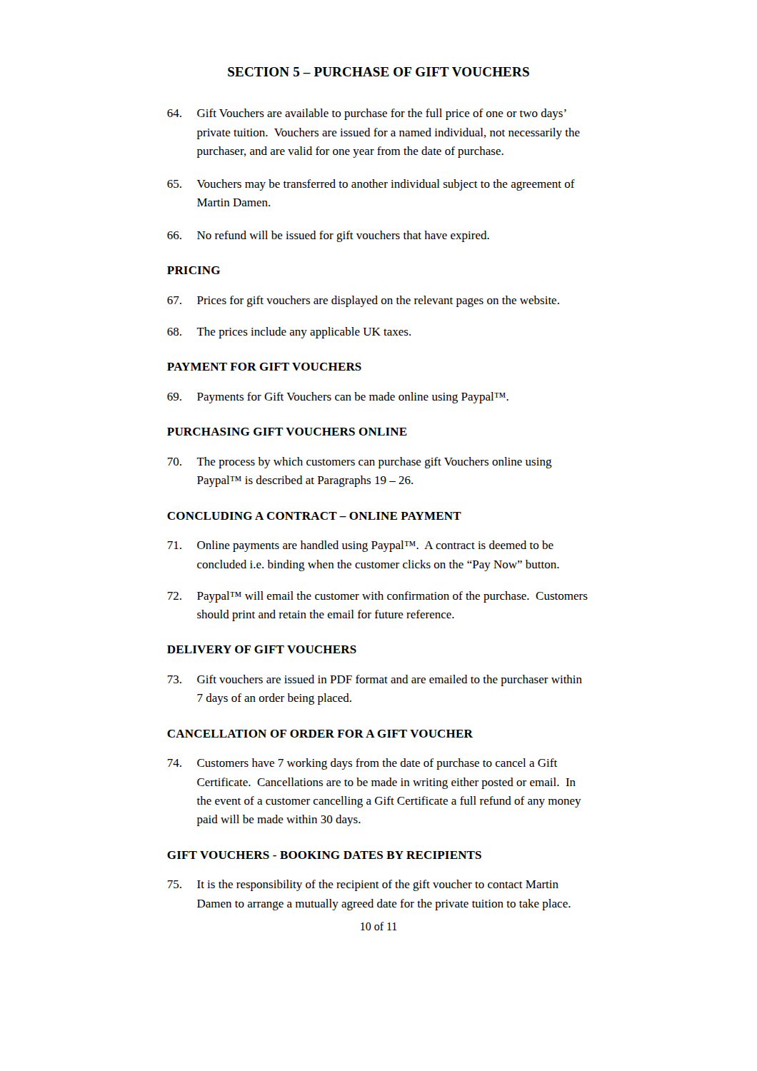SECTION 5 – PURCHASE OF GIFT VOUCHERS
64. Gift Vouchers are available to purchase for the full price of one or two days’ private tuition. Vouchers are issued for a named individual, not necessarily the purchaser, and are valid for one year from the date of purchase.
65. Vouchers may be transferred to another individual subject to the agreement of Martin Damen.
66. No refund will be issued for gift vouchers that have expired.
PRICING
67. Prices for gift vouchers are displayed on the relevant pages on the website.
68. The prices include any applicable UK taxes.
PAYMENT FOR GIFT VOUCHERS
69. Payments for Gift Vouchers can be made online using Paypal™.
PURCHASING GIFT VOUCHERS ONLINE
70. The process by which customers can purchase gift Vouchers online using Paypal™ is described at Paragraphs 19 – 26.
CONCLUDING A CONTRACT – ONLINE PAYMENT
71. Online payments are handled using Paypal™. A contract is deemed to be concluded i.e. binding when the customer clicks on the “Pay Now” button.
72. Paypal™ will email the customer with confirmation of the purchase. Customers should print and retain the email for future reference.
DELIVERY OF GIFT VOUCHERS
73. Gift vouchers are issued in PDF format and are emailed to the purchaser within 7 days of an order being placed.
CANCELLATION OF ORDER FOR A GIFT VOUCHER
74. Customers have 7 working days from the date of purchase to cancel a Gift Certificate. Cancellations are to be made in writing either posted or email. In the event of a customer cancelling a Gift Certificate a full refund of any money paid will be made within 30 days.
GIFT VOUCHERS - BOOKING DATES BY RECIPIENTS
75. It is the responsibility of the recipient of the gift voucher to contact Martin Damen to arrange a mutually agreed date for the private tuition to take place.
10 of 11